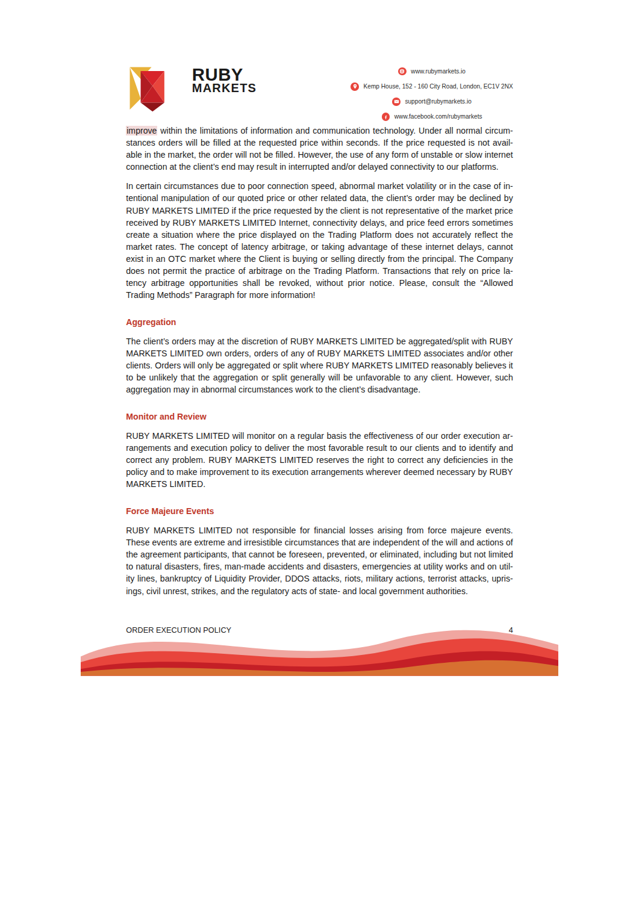RUBY MARKETS
www.rubymarkets.io
Kemp House, 152 - 160 City Road, London, EC1V 2NX
support@rubymarkets.io
www.facebook.com/rubymarkets
improve within the limitations of information and communication technology. Under all normal circumstances orders will be filled at the requested price within seconds. If the price requested is not available in the market, the order will not be filled. However, the use of any form of unstable or slow internet connection at the client’s end may result in interrupted and/or delayed connectivity to our platforms.
In certain circumstances due to poor connection speed, abnormal market volatility or in the case of intentional manipulation of our quoted price or other related data, the client’s order may be declined by RUBY MARKETS LIMITED if the price requested by the client is not representative of the market price received by RUBY MARKETS LIMITED Internet, connectivity delays, and price feed errors sometimes create a situation where the price displayed on the Trading Platform does not accurately reflect the market rates. The concept of latency arbitrage, or taking advantage of these internet delays, cannot exist in an OTC market where the Client is buying or selling directly from the principal. The Company does not permit the practice of arbitrage on the Trading Platform. Transactions that rely on price latency arbitrage opportunities shall be revoked, without prior notice. Please, consult the “Allowed Trading Methods” Paragraph for more information!
Aggregation
The client’s orders may at the discretion of RUBY MARKETS LIMITED be aggregated/split with RUBY MARKETS LIMITED own orders, orders of any of RUBY MARKETS LIMITED associates and/or other clients. Orders will only be aggregated or split where RUBY MARKETS LIMITED reasonably believes it to be unlikely that the aggregation or split generally will be unfavorable to any client. However, such aggregation may in abnormal circumstances work to the client’s disadvantage.
Monitor and Review
RUBY MARKETS LIMITED will monitor on a regular basis the effectiveness of our order execution arrangements and execution policy to deliver the most favorable result to our clients and to identify and correct any problem. RUBY MARKETS LIMITED reserves the right to correct any deficiencies in the policy and to make improvement to its execution arrangements wherever deemed necessary by RUBY MARKETS LIMITED.
Force Majeure Events
RUBY MARKETS LIMITED not responsible for financial losses arising from force majeure events. These events are extreme and irresistible circumstances that are independent of the will and actions of the agreement participants, that cannot be foreseen, prevented, or eliminated, including but not limited to natural disasters, fires, man-made accidents and disasters, emergencies at utility works and on utility lines, bankruptcy of Liquidity Provider, DDOS attacks, riots, military actions, terrorist attacks, uprisings, civil unrest, strikes, and the regulatory acts of state- and local government authorities.
ORDER EXECUTION POLICY 4